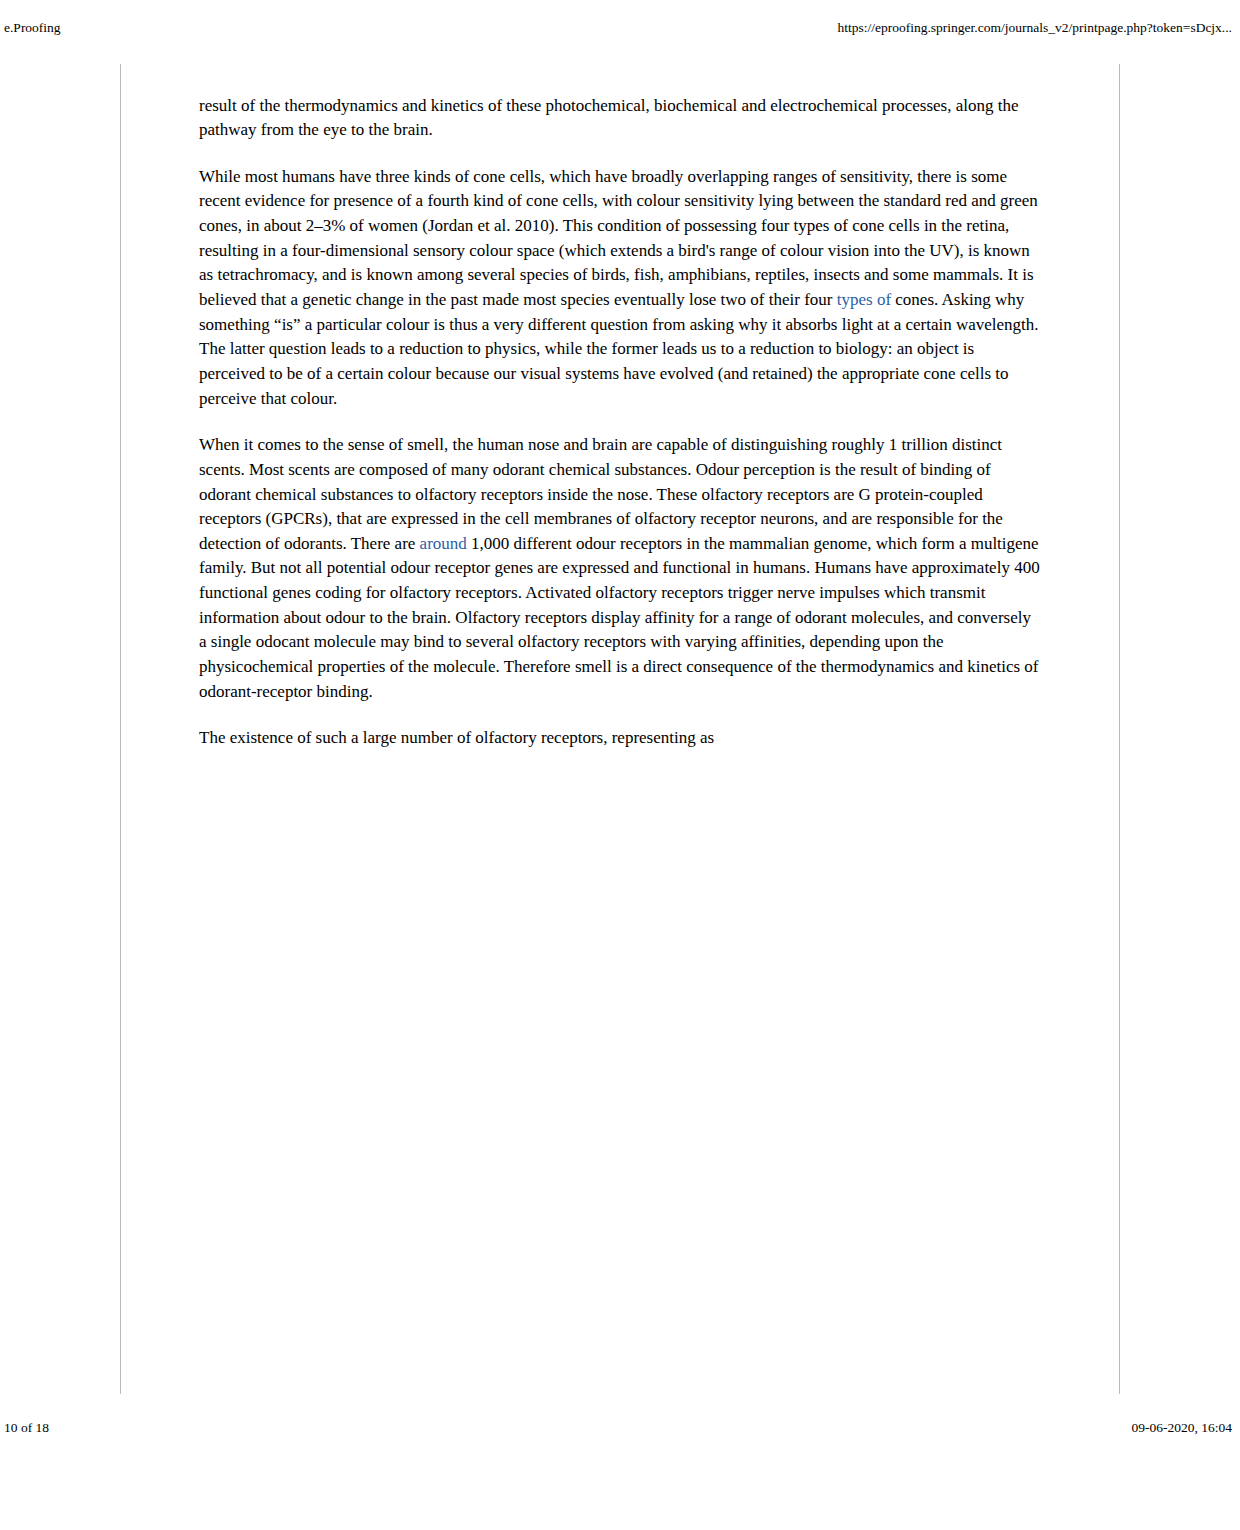e.Proofing
https://eproofing.springer.com/journals_v2/printpage.php?token=sDcjx...
result of the thermodynamics and kinetics of these photochemical, biochemical and electrochemical processes, along the pathway from the eye to the brain.
While most humans have three kinds of cone cells, which have broadly overlapping ranges of sensitivity, there is some recent evidence for presence of a fourth kind of cone cells, with colour sensitivity lying between the standard red and green cones, in about 2–3% of women (Jordan et al. 2010). This condition of possessing four types of cone cells in the retina, resulting in a four-dimensional sensory colour space (which extends a bird's range of colour vision into the UV), is known as tetrachromacy, and is known among several species of birds, fish, amphibians, reptiles, insects and some mammals. It is believed that a genetic change in the past made most species eventually lose two of their four types of cones. Asking why something “is” a particular colour is thus a very different question from asking why it absorbs light at a certain wavelength. The latter question leads to a reduction to physics, while the former leads us to a reduction to biology: an object is perceived to be of a certain colour because our visual systems have evolved (and retained) the appropriate cone cells to perceive that colour.
When it comes to the sense of smell, the human nose and brain are capable of distinguishing roughly 1 trillion distinct scents. Most scents are composed of many odorant chemical substances. Odour perception is the result of binding of odorant chemical substances to olfactory receptors inside the nose. These olfactory receptors are G protein-coupled receptors (GPCRs), that are expressed in the cell membranes of olfactory receptor neurons, and are responsible for the detection of odorants. There are around 1,000 different odour receptors in the mammalian genome, which form a multigene family. But not all potential odour receptor genes are expressed and functional in humans. Humans have approximately 400 functional genes coding for olfactory receptors. Activated olfactory receptors trigger nerve impulses which transmit information about odour to the brain. Olfactory receptors display affinity for a range of odorant molecules, and conversely a single odocant molecule may bind to several olfactory receptors with varying affinities, depending upon the physicochemical properties of the molecule. Therefore smell is a direct consequence of the thermodynamics and kinetics of odorant-receptor binding.
The existence of such a large number of olfactory receptors, representing as
10 of 18
09-06-2020, 16:04